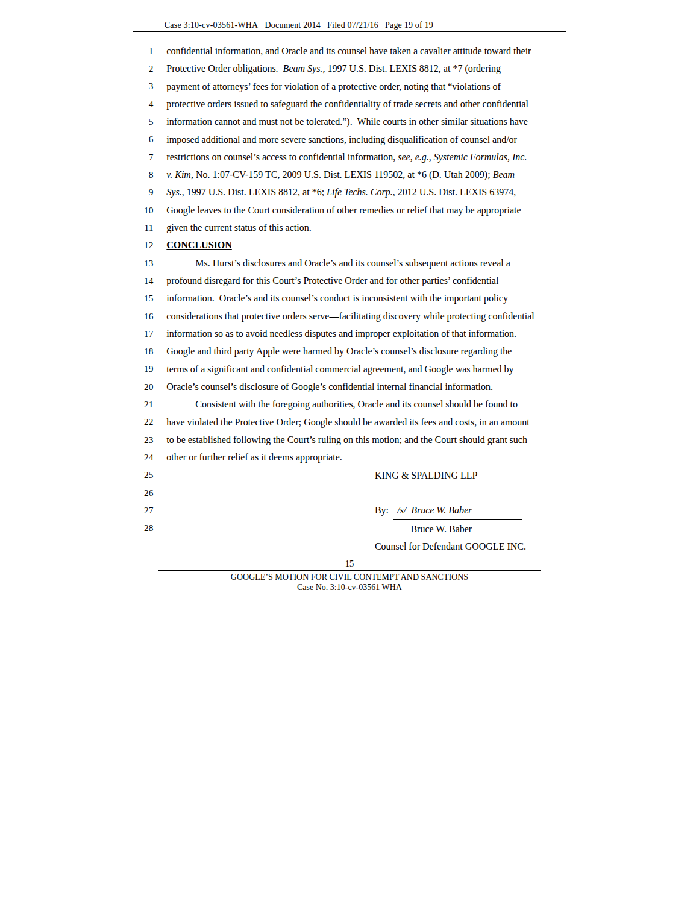Case 3:10-cv-03561-WHA Document 2014 Filed 07/21/16 Page 19 of 19
1
2
3
4
5
6
7
8
9
10
11
12
13
14
15
16
17
18
19
20
21
22
23
24
25
26
27
28
confidential information, and Oracle and its counsel have taken a cavalier attitude toward their
Protective Order obligations. Beam Sys., 1997 U.S. Dist. LEXIS 8812, at *7 (ordering
payment of attorneys’ fees for violation of a protective order, noting that “violations of
protective orders issued to safeguard the confidentiality of trade secrets and other confidential
information cannot and must not be tolerated.”). While courts in other similar situations have
imposed additional and more severe sanctions, including disqualification of counsel and/or
restrictions on counsel’s access to confidential information, see, e.g., Systemic Formulas, Inc.
v. Kim, No. 1:07-CV-159 TC, 2009 U.S. Dist. LEXIS 119502, at *6 (D. Utah 2009); Beam
Sys., 1997 U.S. Dist. LEXIS 8812, at *6; Life Techs. Corp., 2012 U.S. Dist. LEXIS 63974,
Google leaves to the Court consideration of other remedies or relief that may be appropriate
given the current status of this action.
CONCLUSION
Ms. Hurst’s disclosures and Oracle’s and its counsel’s subsequent actions reveal a
profound disregard for this Court’s Protective Order and for other parties’ confidential
information. Oracle’s and its counsel’s conduct is inconsistent with the important policy
considerations that protective orders serve—facilitating discovery while protecting confidential
information so as to avoid needless disputes and improper exploitation of that information.
Google and third party Apple were harmed by Oracle’s counsel’s disclosure regarding the
terms of a significant and confidential commercial agreement, and Google was harmed by
Oracle’s counsel’s disclosure of Google’s confidential internal financial information.
Consistent with the foregoing authorities, Oracle and its counsel should be found to
have violated the Protective Order; Google should be awarded its fees and costs, in an amount
to be established following the Court’s ruling on this motion; and the Court should grant such
other or further relief as it deems appropriate.
KING & SPALDING LLP
By: /s/ Bruce W. Baber
Bruce W. Baber
Counsel for Defendant GOOGLE INC.
15
GOOGLE’S MOTION FOR CIVIL CONTEMPT AND SANCTIONS
Case No. 3:10-cv-03561 WHA